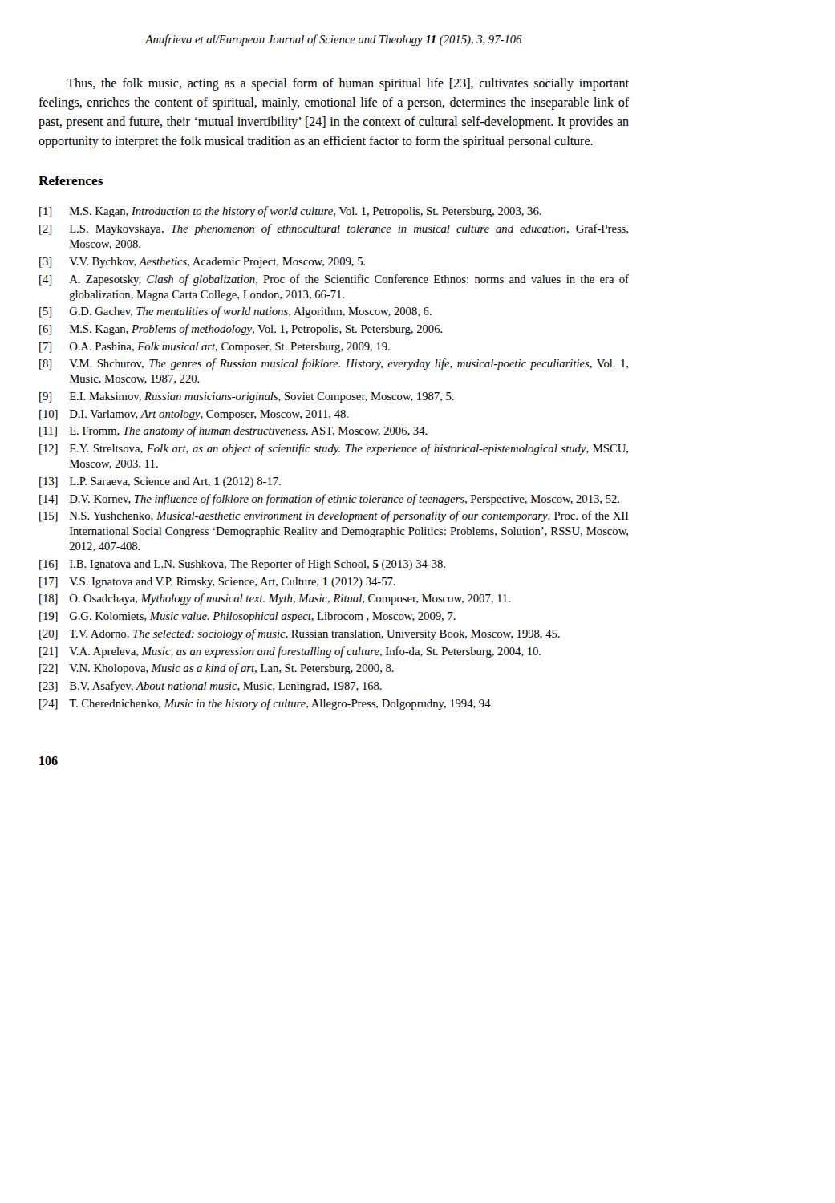Anufrieva et al/European Journal of Science and Theology 11 (2015), 3, 97-106
Thus, the folk music, acting as a special form of human spiritual life [23], cultivates socially important feelings, enriches the content of spiritual, mainly, emotional life of a person, determines the inseparable link of past, present and future, their ‘mutual invertibility’ [24] in the context of cultural self-development. It provides an opportunity to interpret the folk musical tradition as an efficient factor to form the spiritual personal culture.
References
[1] M.S. Kagan, Introduction to the history of world culture, Vol. 1, Petropolis, St. Petersburg, 2003, 36.
[2] L.S. Maykovskaya, The phenomenon of ethnocultural tolerance in musical culture and education, Graf-Press, Moscow, 2008.
[3] V.V. Bychkov, Aesthetics, Academic Project, Moscow, 2009, 5.
[4] A. Zapesotsky, Clash of globalization, Proc of the Scientific Conference Ethnos: norms and values in the era of globalization, Magna Carta College, London, 2013, 66-71.
[5] G.D. Gachev, The mentalities of world nations, Algorithm, Moscow, 2008, 6.
[6] M.S. Kagan, Problems of methodology, Vol. 1, Petropolis, St. Petersburg, 2006.
[7] O.A. Pashina, Folk musical art, Composer, St. Petersburg, 2009, 19.
[8] V.M. Shchurov, The genres of Russian musical folklore. History, everyday life, musical-poetic peculiarities, Vol. 1, Music, Moscow, 1987, 220.
[9] E.I. Maksimov, Russian musicians-originals, Soviet Composer, Moscow, 1987, 5.
[10] D.I. Varlamov, Art ontology, Composer, Moscow, 2011, 48.
[11] E. Fromm, The anatomy of human destructiveness, AST, Moscow, 2006, 34.
[12] E.Y. Streltsova, Folk art, as an object of scientific study. The experience of historical-epistemological study, MSCU, Moscow, 2003, 11.
[13] L.P. Saraeva, Science and Art, 1 (2012) 8-17.
[14] D.V. Kornev, The influence of folklore on formation of ethnic tolerance of teenagers, Perspective, Moscow, 2013, 52.
[15] N.S. Yushchenko, Musical-aesthetic environment in development of personality of our contemporary, Proc. of the XII International Social Congress ‘Demographic Reality and Demographic Politics: Problems, Solution’, RSSU, Moscow, 2012, 407-408.
[16] I.B. Ignatova and L.N. Sushkova, The Reporter of High School, 5 (2013) 34-38.
[17] V.S. Ignatova and V.P. Rimsky, Science, Art, Culture, 1 (2012) 34-57.
[18] O. Osadchaya, Mythology of musical text. Myth, Music, Ritual, Composer, Moscow, 2007, 11.
[19] G.G. Kolomiets, Music value. Philosophical aspect, Librocom , Moscow, 2009, 7.
[20] T.V. Adorno, The selected: sociology of music, Russian translation, University Book, Moscow, 1998, 45.
[21] V.A. Apreleva, Music, as an expression and forestalling of culture, Info-da, St. Petersburg, 2004, 10.
[22] V.N. Kholopova, Music as a kind of art, Lan, St. Petersburg, 2000, 8.
[23] B.V. Asafyev, About national music, Music, Leningrad, 1987, 168.
[24] T. Cherednichenko, Music in the history of culture, Allegro-Press, Dolgoprudny, 1994, 94.
106